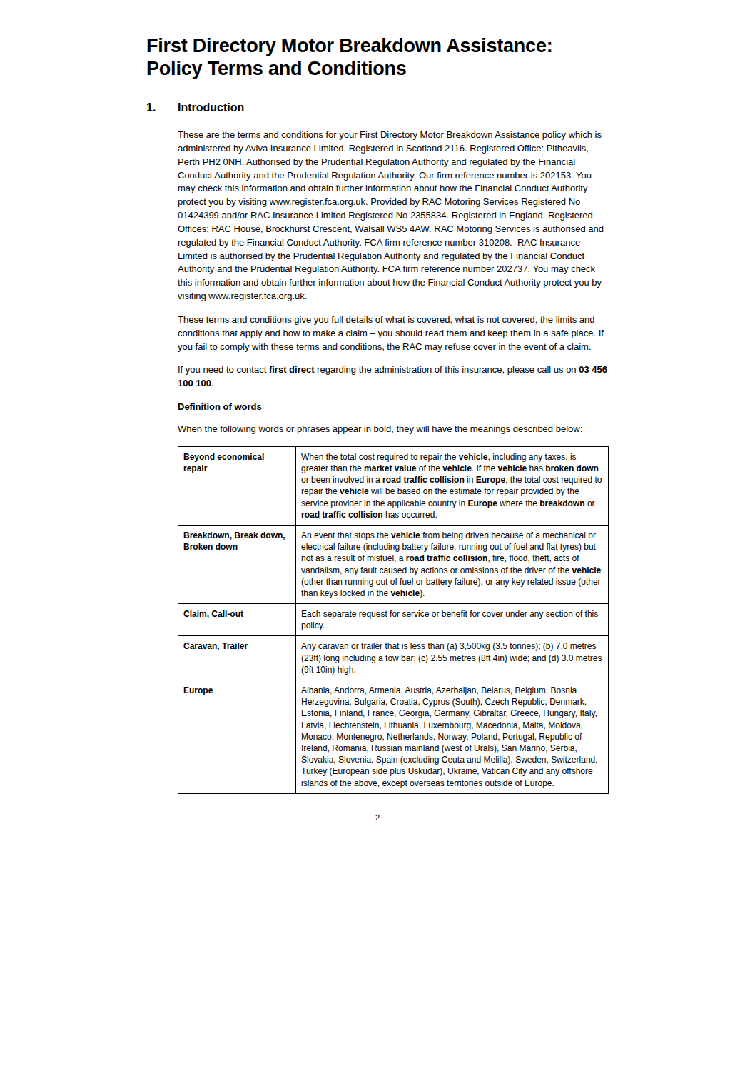First Directory Motor Breakdown Assistance:
Policy Terms and Conditions
1.
Introduction
These are the terms and conditions for your First Directory Motor Breakdown Assistance policy which is administered by Aviva Insurance Limited. Registered in Scotland 2116. Registered Office: Pitheavlis, Perth PH2 0NH. Authorised by the Prudential Regulation Authority and regulated by the Financial Conduct Authority and the Prudential Regulation Authority. Our firm reference number is 202153. You may check this information and obtain further information about how the Financial Conduct Authority protect you by visiting www.register.fca.org.uk. Provided by RAC Motoring Services Registered No 01424399 and/or RAC Insurance Limited Registered No 2355834. Registered in England. Registered Offices: RAC House, Brockhurst Crescent, Walsall WS5 4AW. RAC Motoring Services is authorised and regulated by the Financial Conduct Authority. FCA firm reference number 310208. RAC Insurance Limited is authorised by the Prudential Regulation Authority and regulated by the Financial Conduct Authority and the Prudential Regulation Authority. FCA firm reference number 202737. You may check this information and obtain further information about how the Financial Conduct Authority protect you by visiting www.register.fca.org.uk.
These terms and conditions give you full details of what is covered, what is not covered, the limits and conditions that apply and how to make a claim – you should read them and keep them in a safe place. If you fail to comply with these terms and conditions, the RAC may refuse cover in the event of a claim.
If you need to contact first direct regarding the administration of this insurance, please call us on 03 456 100 100.
Definition of words
When the following words or phrases appear in bold, they will have the meanings described below:
| Beyond economical repair | When the total cost required to repair the vehicle , including any taxes, is greater than the market value of the vehicle . If the vehicle has broken down or been involved in a road traffic collision in Europe , the total cost required to repair the vehicle will be based on the estimate for repair provided by the service provider in the applicable country in Europe where the breakdown or road traffic collision has occurred. |
| Breakdown, Break down, Broken down | An event that stops the vehicle from being driven because of a mechanical or electrical failure (including battery failure, running out of fuel and flat tyres) but not as a result of misfuel, a road traffic collision , fire, flood, theft, acts of vandalism, any fault caused by actions or omissions of the driver of the vehicle (other than running out of fuel or battery failure), or any key related issue (other than keys locked in the vehicle ). |
| Claim, Call-out | Each separate request for service or benefit for cover under any section of this policy. |
| Caravan, Trailer | Any caravan or trailer that is less than (a) 3,500kg (3.5 tonnes); (b) 7.0 metres (23ft) long including a tow bar; (c) 2.55 metres (8ft 4in) wide; and (d) 3.0 metres (9ft 10in) high. |
| Europe | Albania, Andorra, Armenia, Austria, Azerbaijan, Belarus, Belgium, Bosnia Herzegovina, Bulgaria, Croatia, Cyprus (South), Czech Republic, Denmark, Estonia, Finland, France, Georgia, Germany, Gibraltar, Greece, Hungary, Italy, Latvia, Liechtenstein, Lithuania, Luxembourg, Macedonia, Malta, Moldova, Monaco, Montenegro, Netherlands, Norway, Poland, Portugal, Republic of Ireland, Romania, Russian mainland (west of Urals), San Marino, Serbia, Slovakia, Slovenia, Spain (excluding Ceuta and Melilla), Sweden, Switzerland, Turkey (European side plus Uskudar), Ukraine, Vatican City and any offshore islands of the above, except overseas territories outside of Europe. |
2